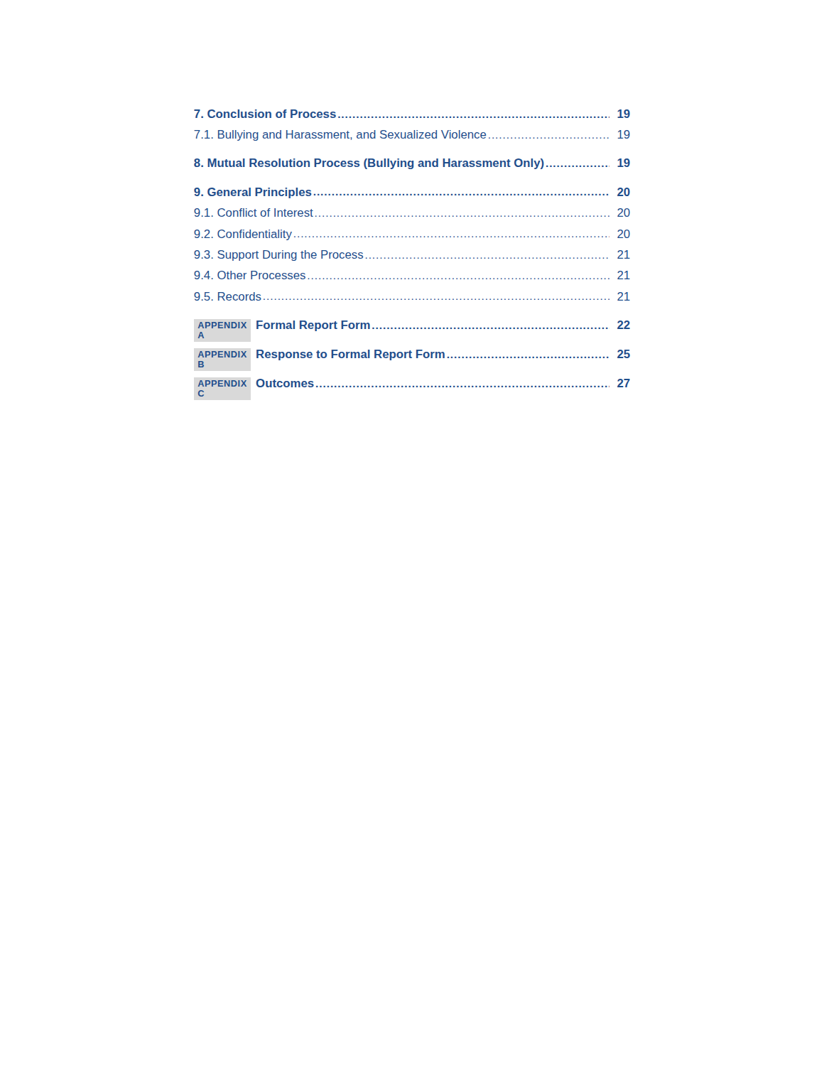7. Conclusion of Process .................................................................................................................................................. 19
7.1. Bullying and Harassment, and Sexualized Violence ............................................................................. 19
8. Mutual Resolution Process (Bullying and Harassment Only) ......................................................... 19
9. General Principles ......................................................................................................................................................... 20
9.1. Conflict of Interest ................................................................................................................................................. 20
9.2. Confidentiality ......................................................................................................................................................... 20
9.3. Support During the Process ................................................................................................................................. 21
9.4. Other Processes ..................................................................................................................................................... 21
9.5. Records ..................................................................................................................................................................... 21
APPENDIX A Formal Report Form ......................................................................................................................... 22
APPENDIX B Response to Formal Report Form ..................................................................................... 25
APPENDIX C Outcomes ......................................................................................................................................... 27